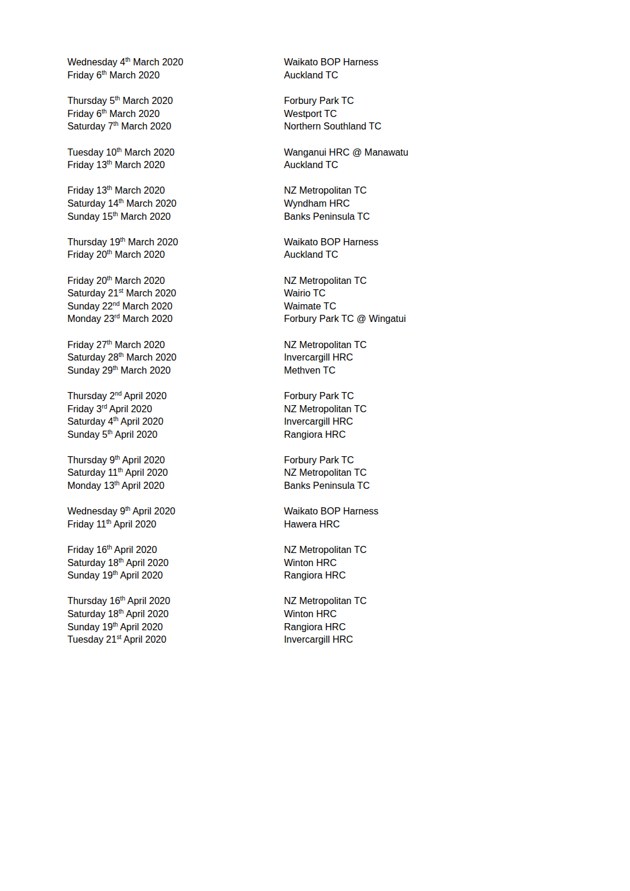| Wednesday 4 th March 2020 | Waikato BOP Harness |
| Friday 6 th March 2020 | Auckland TC |
| Thursday 5 th March 2020 | Forbury Park TC |
| Friday 6 th March 2020 | Westport TC |
| Saturday 7 th March 2020 | Northern Southland TC |
| Tuesday 10 th March 2020 | Wanganui HRC @ Manawatu |
| Friday 13 th March 2020 | Auckland TC |
| Friday 13 th March 2020 | NZ Metropolitan TC |
| Saturday 14 th March 2020 | Wyndham HRC |
| Sunday 15 th March 2020 | Banks Peninsula TC |
| Thursday 19 th March 2020 | Waikato BOP Harness |
| Friday 20 th March 2020 | Auckland TC |
| Friday 20 th March 2020 | NZ Metropolitan TC |
| Saturday 21 st March 2020 | Wairio TC |
| Sunday 22 nd March 2020 | Waimate TC |
| Monday 23 rd March 2020 | Forbury Park TC @ Wingatui |
| Friday 27 th March 2020 | NZ Metropolitan TC |
| Saturday 28 th March 2020 | Invercargill HRC |
| Sunday 29 th March 2020 | Methven TC |
| Thursday 2 nd April 2020 | Forbury Park TC |
| Friday 3 rd April 2020 | NZ Metropolitan TC |
| Saturday 4 th April 2020 | Invercargill HRC |
| Sunday 5 th April 2020 | Rangiora HRC |
| Thursday 9 th April 2020 | Forbury Park TC |
| Saturday 11 th April 2020 | NZ Metropolitan TC |
| Monday 13 th April 2020 | Banks Peninsula TC |
| Wednesday 9 th April 2020 | Waikato BOP Harness |
| Friday 11 th April 2020 | Hawera HRC |
| Friday 16 th April 2020 | NZ Metropolitan TC |
| Saturday 18 th April 2020 | Winton HRC |
| Sunday 19 th April 2020 | Rangiora HRC |
| Thursday 16 th April 2020 | NZ Metropolitan TC |
| Saturday 18 th April 2020 | Winton HRC |
| Sunday 19 th April 2020 | Rangiora HRC |
| Tuesday 21 st April 2020 | Invercargill HRC |